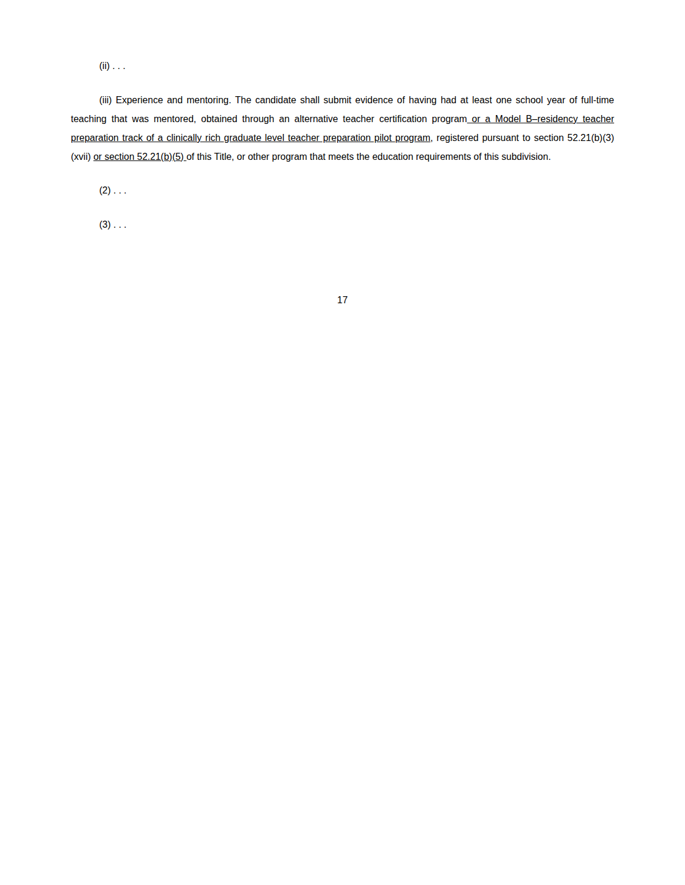(ii) . . .
(iii) Experience and mentoring. The candidate shall submit evidence of having had at least one school year of full-time teaching that was mentored, obtained through an alternative teacher certification program or a Model B–residency teacher preparation track of a clinically rich graduate level teacher preparation pilot program, registered pursuant to section 52.21(b)(3)(xvii) or section 52.21(b)(5) of this Title, or other program that meets the education requirements of this subdivision.
(2) . . .
(3) . . .
17